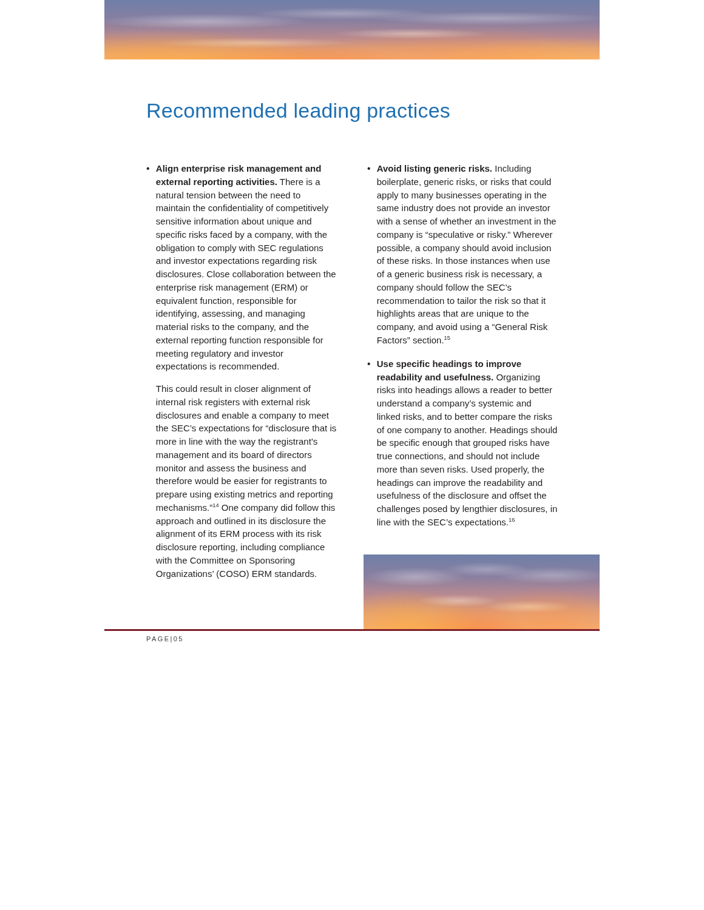Recommended leading practices
Align enterprise risk management and external reporting activities. There is a natural tension between the need to maintain the confidentiality of competitively sensitive information about unique and specific risks faced by a company, with the obligation to comply with SEC regulations and investor expectations regarding risk disclosures. Close collaboration between the enterprise risk management (ERM) or equivalent function, responsible for identifying, assessing, and managing material risks to the company, and the external reporting function responsible for meeting regulatory and investor expectations is recommended.
This could result in closer alignment of internal risk registers with external risk disclosures and enable a company to meet the SEC’s expectations for “disclosure that is more in line with the way the registrant’s management and its board of directors monitor and assess the business and therefore would be easier for registrants to prepare using existing metrics and reporting mechanisms.”14 One company did follow this approach and outlined in its disclosure the alignment of its ERM process with its risk disclosure reporting, including compliance with the Committee on Sponsoring Organizations’ (COSO) ERM standards.
Avoid listing generic risks. Including boilerplate, generic risks, or risks that could apply to many businesses operating in the same industry does not provide an investor with a sense of whether an investment in the company is “speculative or risky.” Wherever possible, a company should avoid inclusion of these risks. In those instances when use of a generic business risk is necessary, a company should follow the SEC’s recommendation to tailor the risk so that it highlights areas that are unique to the company, and avoid using a “General Risk Factors” section.15
Use specific headings to improve readability and usefulness. Organizing risks into headings allows a reader to better understand a company’s systemic and linked risks, and to better compare the risks of one company to another. Headings should be specific enough that grouped risks have true connections, and should not include more than seven risks. Used properly, the headings can improve the readability and usefulness of the disclosure and offset the challenges posed by lengthier disclosures, in line with the SEC’s expectations.16
(continued on next page)
PAGE|05